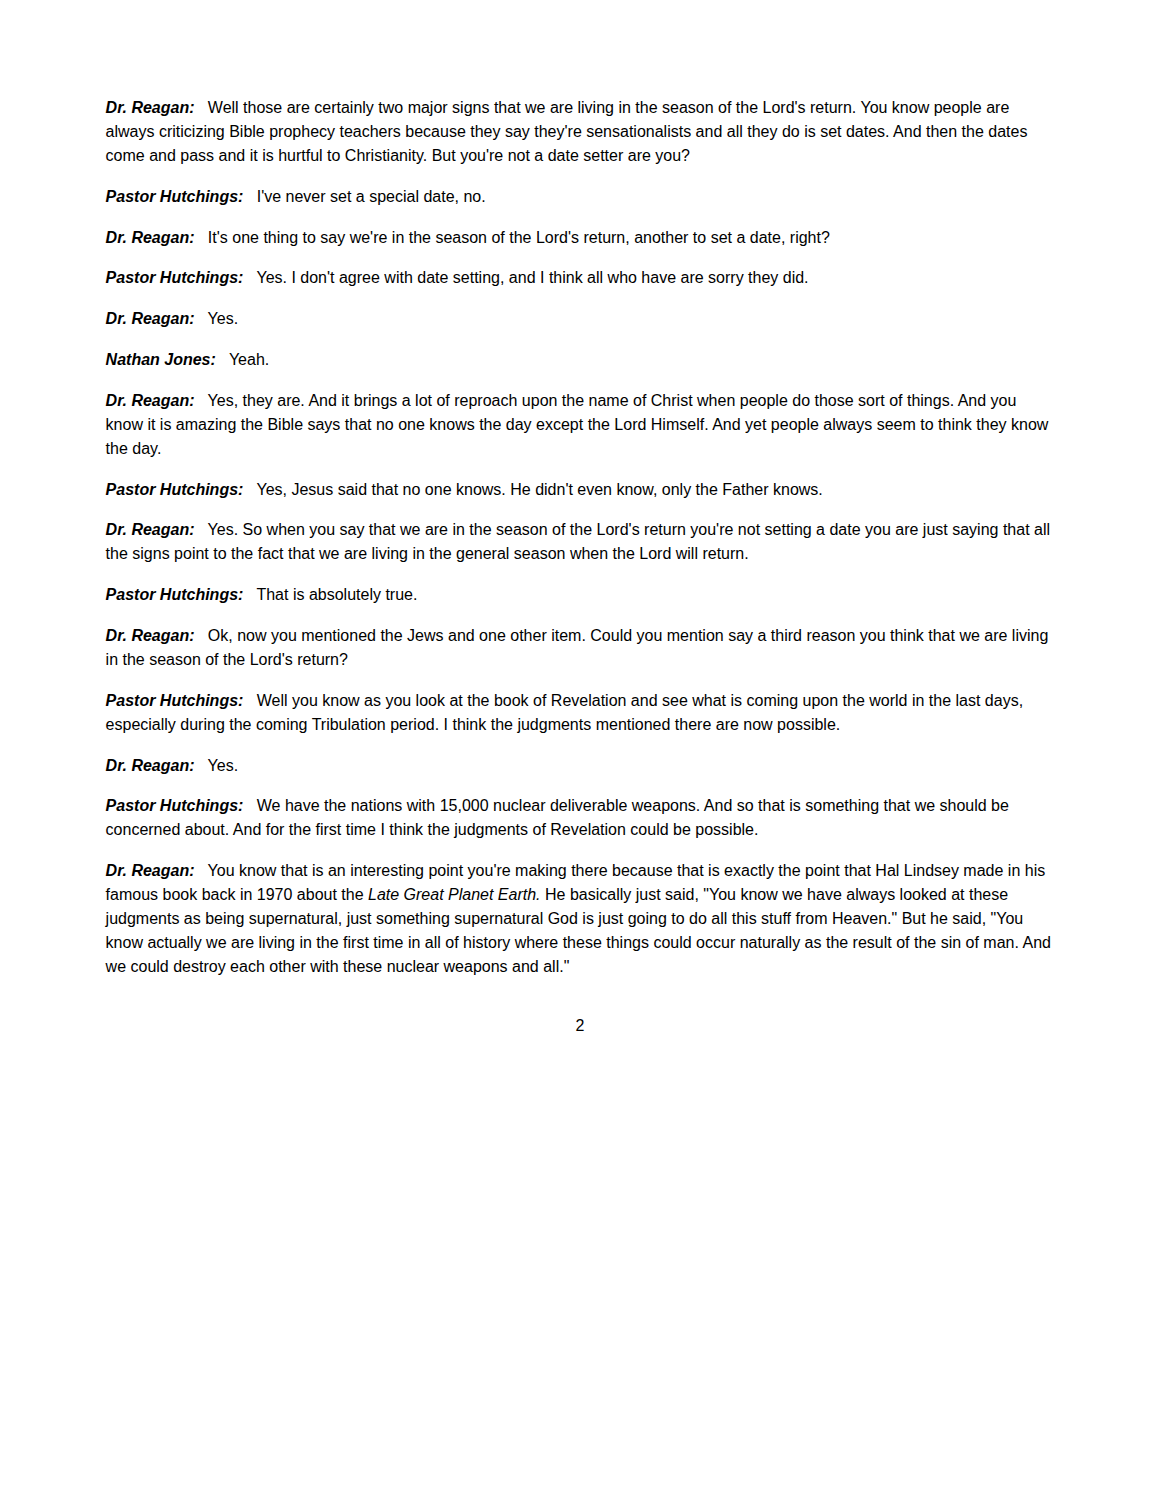Dr. Reagan: Well those are certainly two major signs that we are living in the season of the Lord's return. You know people are always criticizing Bible prophecy teachers because they say they're sensationalists and all they do is set dates. And then the dates come and pass and it is hurtful to Christianity. But you're not a date setter are you?
Pastor Hutchings: I've never set a special date, no.
Dr. Reagan: It's one thing to say we're in the season of the Lord's return, another to set a date, right?
Pastor Hutchings: Yes. I don't agree with date setting, and I think all who have are sorry they did.
Dr. Reagan: Yes.
Nathan Jones: Yeah.
Dr. Reagan: Yes, they are. And it brings a lot of reproach upon the name of Christ when people do those sort of things. And you know it is amazing the Bible says that no one knows the day except the Lord Himself. And yet people always seem to think they know the day.
Pastor Hutchings: Yes, Jesus said that no one knows. He didn't even know, only the Father knows.
Dr. Reagan: Yes. So when you say that we are in the season of the Lord's return you're not setting a date you are just saying that all the signs point to the fact that we are living in the general season when the Lord will return.
Pastor Hutchings: That is absolutely true.
Dr. Reagan: Ok, now you mentioned the Jews and one other item. Could you mention say a third reason you think that we are living in the season of the Lord's return?
Pastor Hutchings: Well you know as you look at the book of Revelation and see what is coming upon the world in the last days, especially during the coming Tribulation period. I think the judgments mentioned there are now possible.
Dr. Reagan: Yes.
Pastor Hutchings: We have the nations with 15,000 nuclear deliverable weapons. And so that is something that we should be concerned about. And for the first time I think the judgments of Revelation could be possible.
Dr. Reagan: You know that is an interesting point you're making there because that is exactly the point that Hal Lindsey made in his famous book back in 1970 about the Late Great Planet Earth. He basically just said, "You know we have always looked at these judgments as being supernatural, just something supernatural God is just going to do all this stuff from Heaven." But he said, "You know actually we are living in the first time in all of history where these things could occur naturally as the result of the sin of man. And we could destroy each other with these nuclear weapons and all."
2